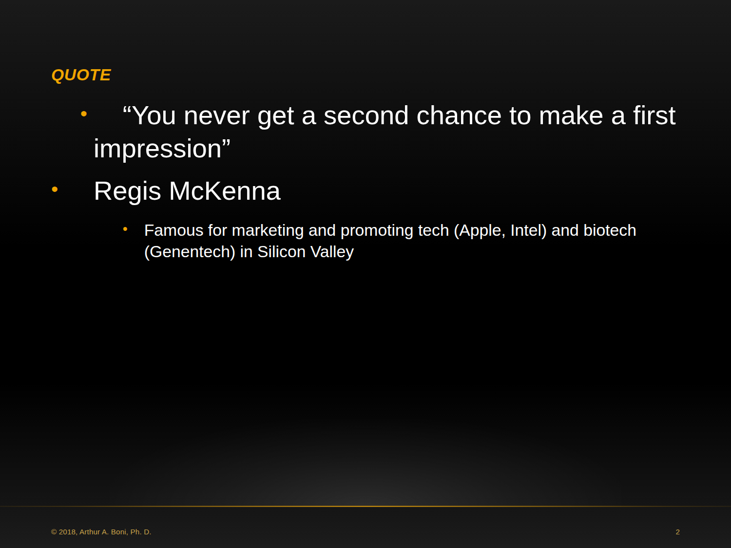QUOTE
“You never get a second chance to make a first impression”
Regis McKenna
Famous for marketing and promoting tech (Apple, Intel) and biotech (Genentech) in Silicon Valley
© 2018, Arthur A. Boni, Ph. D. 2